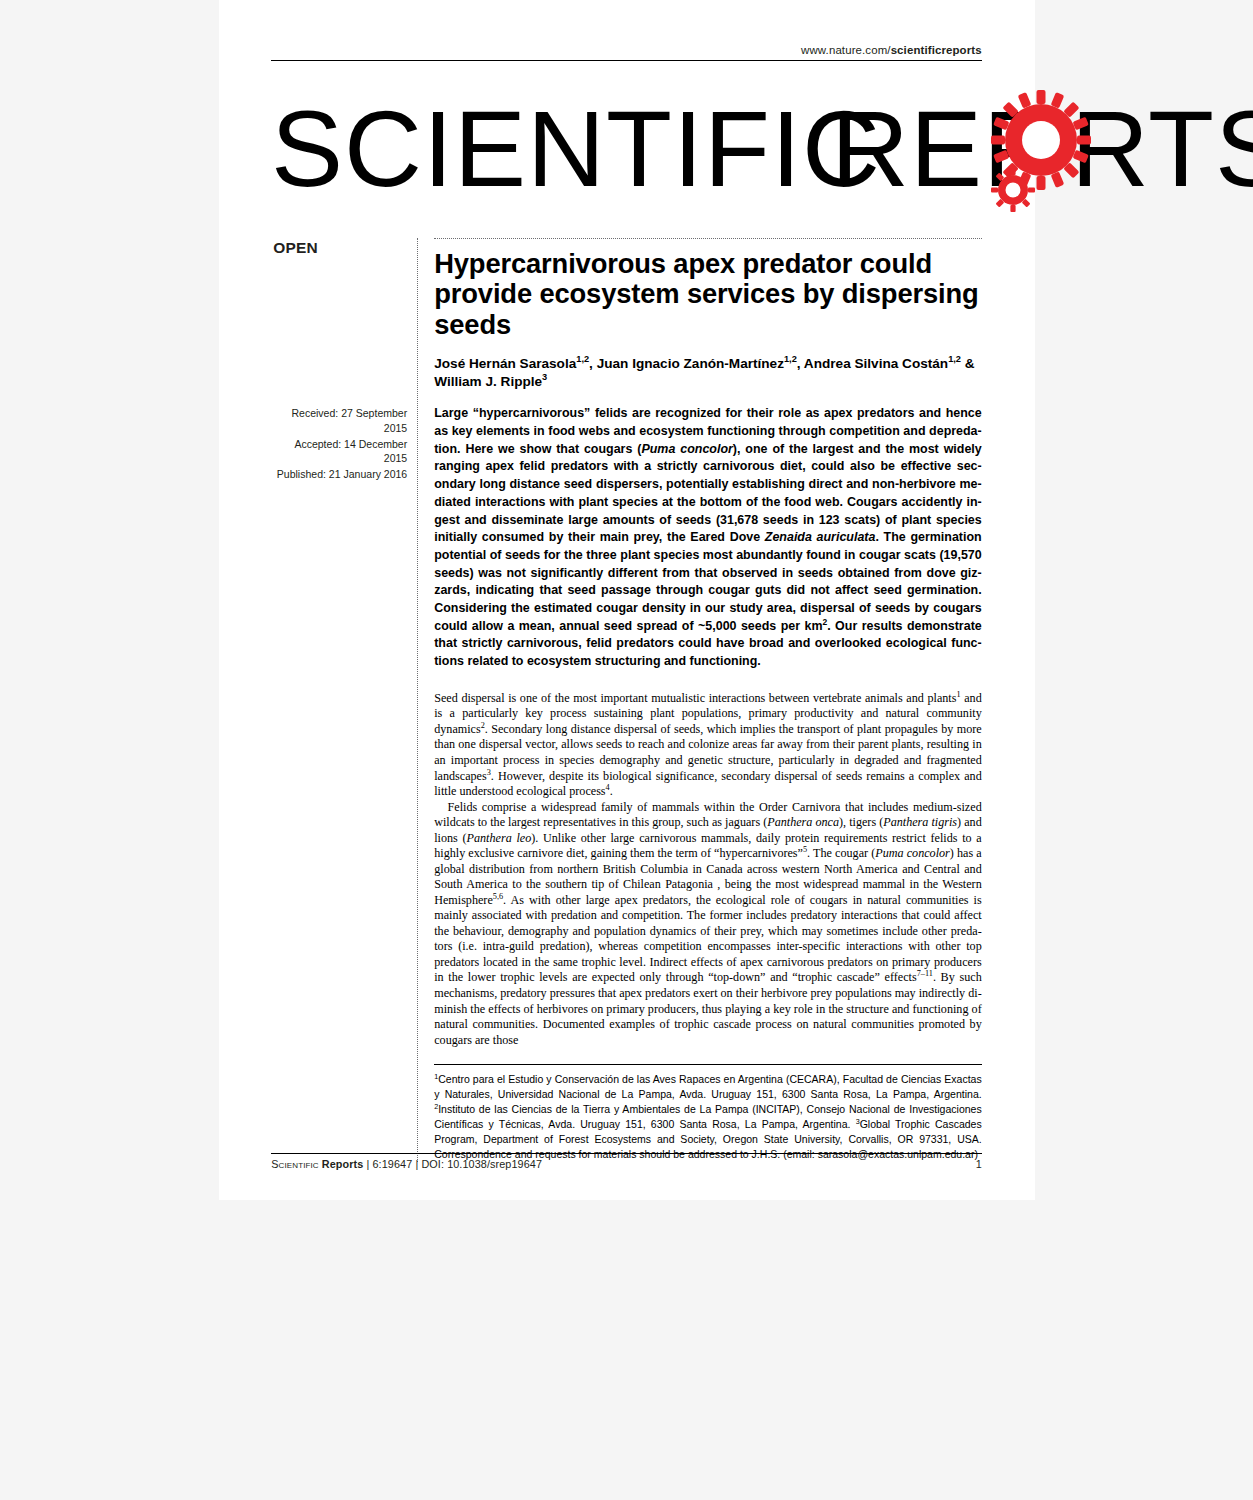www.nature.com/scientificreports
SCIENTIFIC REP RTS
OPEN
Received: 27 September 2015
Accepted: 14 December 2015
Published: 21 January 2016
Hypercarnivorous apex predator could provide ecosystem services by dispersing seeds
José Hernán Sarasola1,2, Juan Ignacio Zanón-Martínez1,2, Andrea Silvina Costán1,2 & William J. Ripple3
Large “hypercarnivorous” felids are recognized for their role as apex predators and hence as key elements in food webs and ecosystem functioning through competition and depredation. Here we show that cougars (Puma concolor), one of the largest and the most widely ranging apex felid predators with a strictly carnivorous diet, could also be effective secondary long distance seed dispersers, potentially establishing direct and non-herbivore mediated interactions with plant species at the bottom of the food web. Cougars accidently ingest and disseminate large amounts of seeds (31,678 seeds in 123 scats) of plant species initially consumed by their main prey, the Eared Dove Zenaida auriculata. The germination potential of seeds for the three plant species most abundantly found in cougar scats (19,570 seeds) was not significantly different from that observed in seeds obtained from dove gizzards, indicating that seed passage through cougar guts did not affect seed germination. Considering the estimated cougar density in our study area, dispersal of seeds by cougars could allow a mean, annual seed spread of ~5,000 seeds per km2. Our results demonstrate that strictly carnivorous, felid predators could have broad and overlooked ecological functions related to ecosystem structuring and functioning.
Seed dispersal is one of the most important mutualistic interactions between vertebrate animals and plants1 and is a particularly key process sustaining plant populations, primary productivity and natural community dynamics2. Secondary long distance dispersal of seeds, which implies the transport of plant propagules by more than one dispersal vector, allows seeds to reach and colonize areas far away from their parent plants, resulting in an important process in species demography and genetic structure, particularly in degraded and fragmented landscapes3. However, despite its biological significance, secondary dispersal of seeds remains a complex and little understood ecological process4.
Felids comprise a widespread family of mammals within the Order Carnivora that includes medium-sized wildcats to the largest representatives in this group, such as jaguars (Panthera onca), tigers (Panthera tigris) and lions (Panthera leo). Unlike other large carnivorous mammals, daily protein requirements restrict felids to a highly exclusive carnivore diet, gaining them the term of “hypercarnivores”5. The cougar (Puma concolor) has a global distribution from northern British Columbia in Canada across western North America and Central and South America to the southern tip of Chilean Patagonia , being the most widespread mammal in the Western Hemisphere5,6. As with other large apex predators, the ecological role of cougars in natural communities is mainly associated with predation and competition. The former includes predatory interactions that could affect the behaviour, demography and population dynamics of their prey, which may sometimes include other predators (i.e. intra-guild predation), whereas competition encompasses inter-specific interactions with other top predators located in the same trophic level. Indirect effects of apex carnivorous predators on primary producers in the lower trophic levels are expected only through “top-down” and “trophic cascade” effects7–11. By such mechanisms, predatory pressures that apex predators exert on their herbivore prey populations may indirectly diminish the effects of herbivores on primary producers, thus playing a key role in the structure and functioning of natural communities. Documented examples of trophic cascade process on natural communities promoted by cougars are those
1Centro para el Estudio y Conservación de las Aves Rapaces en Argentina (CECARA), Facultad de Ciencias Exactas y Naturales, Universidad Nacional de La Pampa, Avda. Uruguay 151, 6300 Santa Rosa, La Pampa, Argentina. 2Instituto de las Ciencias de la Tierra y Ambientales de La Pampa (INCITAP), Consejo Nacional de Investigaciones Científicas y Técnicas, Avda. Uruguay 151, 6300 Santa Rosa, La Pampa, Argentina. 3Global Trophic Cascades Program, Department of Forest Ecosystems and Society, Oregon State University, Corvallis, OR 97331, USA. Correspondence and requests for materials should be addressed to J.H.S. (email: sarasola@exactas.unlpam.edu.ar)
Scientific Reports | 6:19647 | DOI: 10.1038/srep19647
1